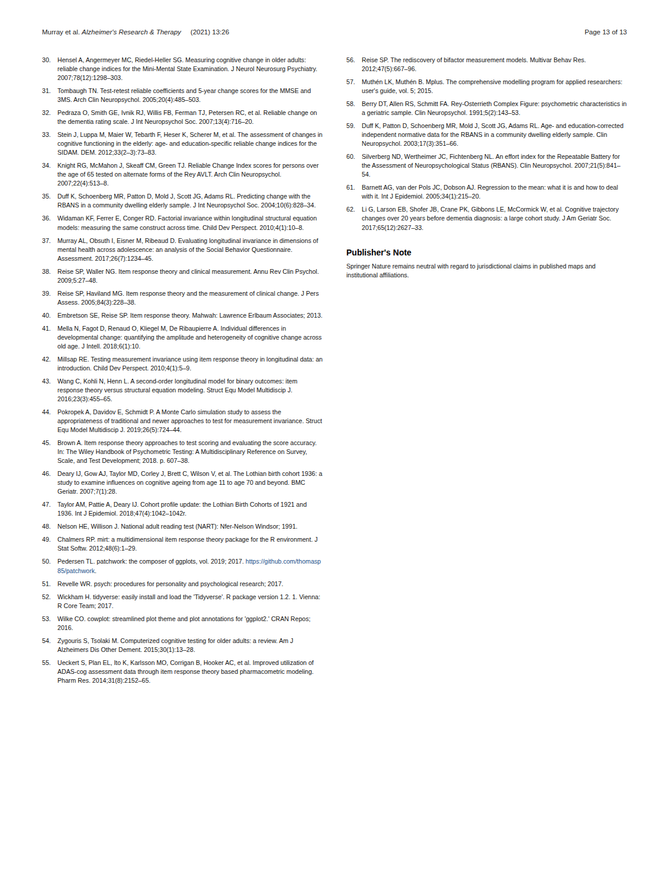Murray et al. Alzheimer's Research & Therapy (2021) 13:26
Page 13 of 13
30. Hensel A, Angermeyer MC, Riedel-Heller SG. Measuring cognitive change in older adults: reliable change indices for the Mini-Mental State Examination. J Neurol Neurosurg Psychiatry. 2007;78(12):1298–303.
31. Tombaugh TN. Test-retest reliable coefficients and 5-year change scores for the MMSE and 3MS. Arch Clin Neuropsychol. 2005;20(4):485–503.
32. Pedraza O, Smith GE, Ivnik RJ, Willis FB, Ferman TJ, Petersen RC, et al. Reliable change on the dementia rating scale. J Int Neuropsychol Soc. 2007;13(4):716–20.
33. Stein J, Luppa M, Maier W, Tebarth F, Heser K, Scherer M, et al. The assessment of changes in cognitive functioning in the elderly: age- and education-specific reliable change indices for the SIDAM. DEM. 2012;33(2–3):73–83.
34. Knight RG, McMahon J, Skeaff CM, Green TJ. Reliable Change Index scores for persons over the age of 65 tested on alternate forms of the Rey AVLT. Arch Clin Neuropsychol. 2007;22(4):513–8.
35. Duff K, Schoenberg MR, Patton D, Mold J, Scott JG, Adams RL. Predicting change with the RBANS in a community dwelling elderly sample. J Int Neuropsychol Soc. 2004;10(6):828–34.
36. Widaman KF, Ferrer E, Conger RD. Factorial invariance within longitudinal structural equation models: measuring the same construct across time. Child Dev Perspect. 2010;4(1):10–8.
37. Murray AL, Obsuth I, Eisner M, Ribeaud D. Evaluating longitudinal invariance in dimensions of mental health across adolescence: an analysis of the Social Behavior Questionnaire. Assessment. 2017;26(7):1234–45.
38. Reise SP, Waller NG. Item response theory and clinical measurement. Annu Rev Clin Psychol. 2009;5:27–48.
39. Reise SP, Haviland MG. Item response theory and the measurement of clinical change. J Pers Assess. 2005;84(3):228–38.
40. Embretson SE, Reise SP. Item response theory. Mahwah: Lawrence Erlbaum Associates; 2013.
41. Mella N, Fagot D, Renaud O, Kliegel M, De Ribaupierre A. Individual differences in developmental change: quantifying the amplitude and heterogeneity of cognitive change across old age. J Intell. 2018;6(1):10.
42. Millsap RE. Testing measurement invariance using item response theory in longitudinal data: an introduction. Child Dev Perspect. 2010;4(1):5–9.
43. Wang C, Kohli N, Henn L. A second-order longitudinal model for binary outcomes: item response theory versus structural equation modeling. Struct Equ Model Multidiscip J. 2016;23(3):455–65.
44. Pokropek A, Davidov E, Schmidt P. A Monte Carlo simulation study to assess the appropriateness of traditional and newer approaches to test for measurement invariance. Struct Equ Model Multidiscip J. 2019;26(5):724–44.
45. Brown A. Item response theory approaches to test scoring and evaluating the score accuracy. In: The Wiley Handbook of Psychometric Testing: A Multidisciplinary Reference on Survey, Scale, and Test Development; 2018. p. 607–38.
46. Deary IJ, Gow AJ, Taylor MD, Corley J, Brett C, Wilson V, et al. The Lothian birth cohort 1936: a study to examine influences on cognitive ageing from age 11 to age 70 and beyond. BMC Geriatr. 2007;7(1):28.
47. Taylor AM, Pattie A, Deary IJ. Cohort profile update: the Lothian Birth Cohorts of 1921 and 1936. Int J Epidemiol. 2018;47(4):1042–1042r.
48. Nelson HE, Willison J. National adult reading test (NART): Nfer-Nelson Windsor; 1991.
49. Chalmers RP. mirt: a multidimensional item response theory package for the R environment. J Stat Softw. 2012;48(6):1–29.
50. Pedersen TL. patchwork: the composer of ggplots, vol. 2019; 2017. https://github.com/thomasp85/patchwork.
51. Revelle WR. psych: procedures for personality and psychological research; 2017.
52. Wickham H. tidyverse: easily install and load the 'Tidyverse'. R package version 1.2. 1. Vienna: R Core Team; 2017.
53. Wilke CO. cowplot: streamlined plot theme and plot annotations for 'ggplot2.' CRAN Repos; 2016.
54. Zygouris S, Tsolaki M. Computerized cognitive testing for older adults: a review. Am J Alzheimers Dis Other Dement. 2015;30(1):13–28.
55. Ueckert S, Plan EL, Ito K, Karlsson MO, Corrigan B, Hooker AC, et al. Improved utilization of ADAS-cog assessment data through item response theory based pharmacometric modeling. Pharm Res. 2014;31(8):2152–65.
56. Reise SP. The rediscovery of bifactor measurement models. Multivar Behav Res. 2012;47(5):667–96.
57. Muthén LK, Muthén B. Mplus. The comprehensive modelling program for applied researchers: user's guide, vol. 5; 2015.
58. Berry DT, Allen RS, Schmitt FA. Rey-Osterrieth Complex Figure: psychometric characteristics in a geriatric sample. Clin Neuropsychol. 1991;5(2):143–53.
59. Duff K, Patton D, Schoenberg MR, Mold J, Scott JG, Adams RL. Age- and education-corrected independent normative data for the RBANS in a community dwelling elderly sample. Clin Neuropsychol. 2003;17(3):351–66.
60. Silverberg ND, Wertheimer JC, Fichtenberg NL. An effort index for the Repeatable Battery for the Assessment of Neuropsychological Status (RBANS). Clin Neuropsychol. 2007;21(5):841–54.
61. Barnett AG, van der Pols JC, Dobson AJ. Regression to the mean: what it is and how to deal with it. Int J Epidemiol. 2005;34(1):215–20.
62. Li G, Larson EB, Shofer JB, Crane PK, Gibbons LE, McCormick W, et al. Cognitive trajectory changes over 20 years before dementia diagnosis: a large cohort study. J Am Geriatr Soc. 2017;65(12):2627–33.
Publisher's Note
Springer Nature remains neutral with regard to jurisdictional claims in published maps and institutional affiliations.